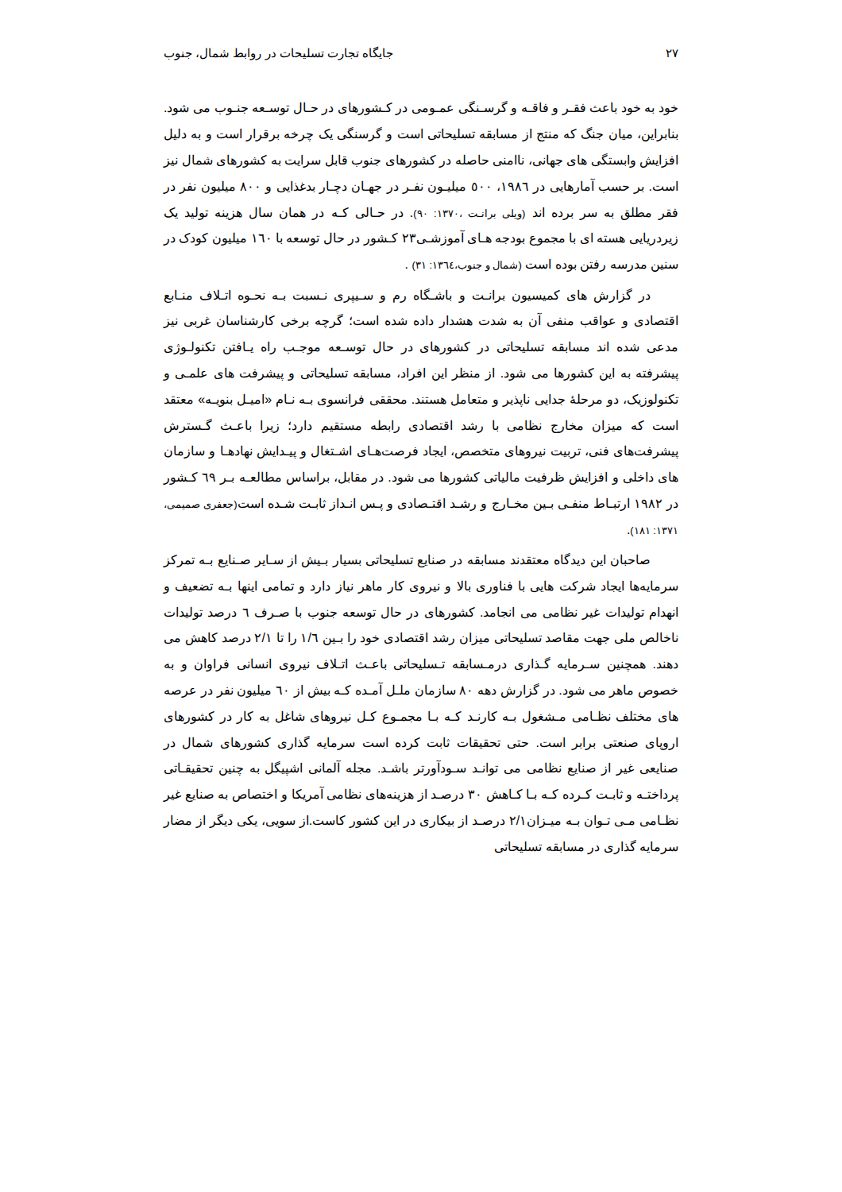۲۷
جایگاه تجارت تسلیحات در روابط شمال، جنوب
خود به خود باعث فقـر و فاقـه و گرسـنگی عمـومی در کـشورهای در حـال توسـعه جنـوب می شود. بنابراین، میان جنگ که منتج از مسابقه تسلیحاتی است و گرسنگی یک چرخه برقرار است و به دلیل افزایش وابستگی های جهانی، ناامنی حاصله در کشورهای جنوب قابل سرایت به کشورهای شمال نیز است. بر حسب آمارهایی در ۱۹۸٦، ٥٠٠ میلیـون نفـر در جهـان دچـار بدغذایی و ۸۰۰ میلیون نفر در فقر مطلق به سر برده اند (ویلی برانـت ،۱۳۷۰: ۹۰). در حـالی کـه در همان سال هزینه تولید یک زیردریایی هسته ای با مجموع بودجه هـای آموزشـی۲۳ کـشور در حال توسعه با ۱٦۰ میلیون کودک در سنین مدرسه رفتن بوده است (شمال و جنوب،۱۳٦٤: ۳۱) .
در گزارش های کمیسیون برانـت و باشـگاه رم و سـیپری نـسبت بـه نحـوه اتـلاف منـابع اقتصادی و عواقب منفی آن به شدت هشدار داده شده است؛ گرچه برخی کارشناسان غربی نیز مدعی شده اند مسابقه تسلیحاتی در کشورهای در حال توسـعه موجـب راه یـافتن تکنولـوژی پیشرفته به این کشورها می شود. از منظر این افراد، مسابقه تسلیحاتی و پیشرفت های علمـی و تکنولوزیک، دو مرحلهٔ جدایی ناپذیر و متعامل هستند. محققی فرانسوی بـه نـام «امیـل بنویـه» معتقد است که میزان مخارج نظامی با رشد اقتصادی رابطه مستقیم دارد؛ زیرا باعـث گـسترش پیشرفت‌های فنی، تربیت نیروهای متخصص، ایجاد فرصت‌هـای اشـتغال و پیـدایش نهادهـا و سازمان های داخلی و افزایش ظرفیت مالیاتی کشورها می شود. در مقابل، براساس مطالعـه بـر ٦۹ کـشور در ۱۹۸۲ ارتبـاط منفـی بـین مخـارج و رشـد اقتـصادی و پـس انـداز ثابـت شـده است(جعفری صمیمی، ۱۳۷۱: ۱۸۱).
صاحبان این دیدگاه معتقدند مسابقه در صنایع تسلیحاتی بسیار بـیش از سـایر صـنایع بـه تمرکز سرمایه‌ها ایجاد شرکت هایی با فناوری بالا و نیروی کار ماهر نیاز دارد و تمامی اینها بـه تضعیف و انهدام تولیدات غیر نظامی می انجامد. کشورهای در حال توسعه جنوب با صـرف ٦ درصد تولیدات ناخالص ملی جهت مقاصد تسلیحاتی میزان رشد اقتصادی خود را بـین ۱/٦ را تا ۲/۱ درصد کاهش می دهند. همچنین سـرمایه گـذاری درمـسابقه تـسلیحاتی باعـث اتـلاف نیروی انسانی فراوان و به خصوص ماهر می شود. در گزارش دهه ۸۰ سازمان ملـل آمـده کـه بیش از ٦۰ میلیون نفر در عرصه های مختلف نظـامی مـشغول بـه کارنـد کـه بـا مجمـوع کـل نیروهای شاغل به کار در کشورهای اروپای صنعتی برابر است. حتی تحقیقات ثابت کرده است سرمایه گذاری کشورهای شمال در صنایعی غیر از صنایع نظامی می توانـد سـودآورتر باشـد. مجله آلمانی اشپیگل به چنین تحقیقـاتی پرداختـه و ثابـت کـرده کـه بـا کـاهش ۳۰ درصـد از هزینه‌های نظامی آمریکا و اختصاص به صنایع غیر نظـامی مـی تـوان بـه میـزان۲/۱ درصـد از بیکاری در این کشور کاست.از سویی، یکی دیگر از مضار سرمایه گذاری در مسابقه تسلیحاتی